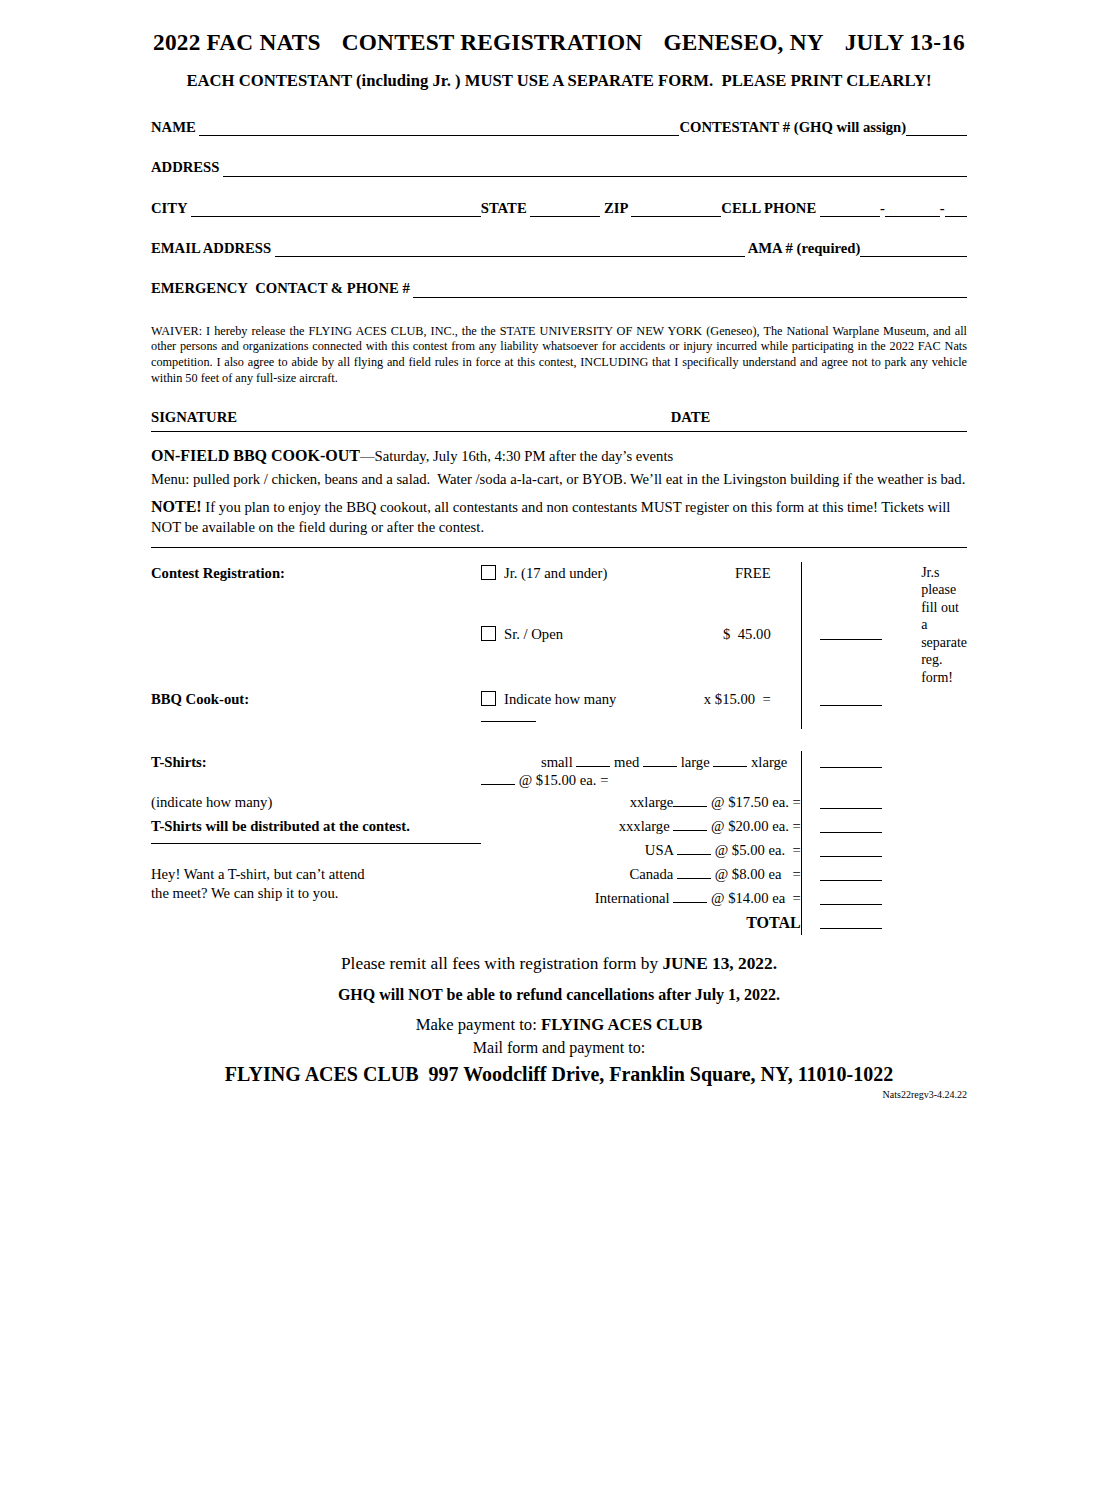2022 FAC NATS CONTEST REGISTRATION GENESEO, NY JULY 13-16
EACH CONTESTANT (including Jr. ) MUST USE A SEPARATE FORM. PLEASE PRINT CLEARLY!
NAME CONTESTANT # (GHQ will assign)
ADDRESS
CITY STATE ZIP CELL PHONE - -
EMAIL ADDRESS AMA # (required)
EMERGENCY CONTACT & PHONE #
WAIVER: I hereby release the FLYING ACES CLUB, INC., the the STATE UNIVERSITY OF NEW YORK (Geneseo), The National Warplane Museum, and all other persons and organizations connected with this contest from any liability whatsoever for accidents or injury incurred while participating in the 2022 FAC Nats competition. I also agree to abide by all flying and field rules in force at this contest, INCLUDING that I specifically understand and agree not to park any vehicle within 50 feet of any full-size aircraft.
SIGNATURE DATE
ON-FIELD BBQ COOK-OUT—Saturday, July 16th, 4:30 PM after the day’s events
Menu: pulled pork / chicken, beans and a salad. Water /soda a-la-cart, or BYOB. We’ll eat in the Livingston building if the weather is bad.
NOTE! If you plan to enjoy the BBQ cookout, all contestants and non contestants MUST register on this form at this time! Tickets will NOT be available on the field during or after the contest.
| Contest Registration: | Jr. (17 and under) | FREE | | Jr.s please fill out a separate reg. form! |
| | Sr. / Open | $ 45.00 | |
| BBQ Cook-out: | Indicate how many | x $15.00 = | | |
| T-Shirts: | small med large xlarge @ $15.00 ea. = | | |
| (indicate how many) | xxlarge @ $17.50 ea. = | | |
| T-Shirts will be distributed at the contest. | xxxlarge @ $20.00 ea. = | | |
| | USA @ $5.00 ea. = | | |
| Hey! Want a T-shirt, but can’t attend the meet? We can ship it to you. | Canada @ $8.00 ea = | | |
| International @ $14.00 ea = | | |
| | TOTAL | | |
Please remit all fees with registration form by JUNE 13, 2022.
GHQ will NOT be able to refund cancellations after July 1, 2022.
Make payment to: FLYING ACES CLUB
Mail form and payment to:
FLYING ACES CLUB 997 Woodcliff Drive, Franklin Square, NY, 11010-1022
Nats22regv3-4.24.22